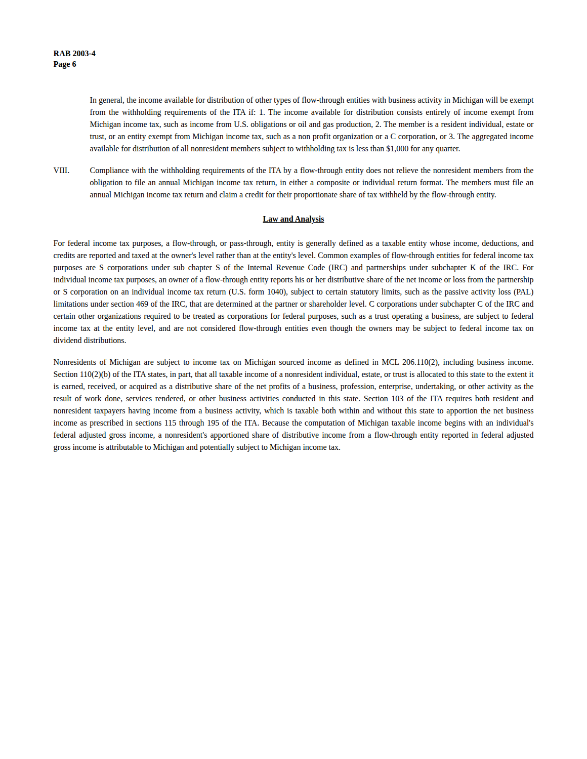RAB 2003-4
Page 6
In general, the income available for distribution of other types of flow-through entities with business activity in Michigan will be exempt from the withholding requirements of the ITA if: 1. The income available for distribution consists entirely of income exempt from Michigan income tax, such as income from U.S. obligations or oil and gas production, 2. The member is a resident individual, estate or trust, or an entity exempt from Michigan income tax, such as a non profit organization or a C corporation, or 3. The aggregated income available for distribution of all nonresident members subject to withholding tax is less than $1,000 for any quarter.
VIII.
Compliance with the withholding requirements of the ITA by a flow-through entity does not relieve the nonresident members from the obligation to file an annual Michigan income tax return, in either a composite or individual return format. The members must file an annual Michigan income tax return and claim a credit for their proportionate share of tax withheld by the flow-through entity.
Law and Analysis
For federal income tax purposes, a flow-through, or pass-through, entity is generally defined as a taxable entity whose income, deductions, and credits are reported and taxed at the owner's level rather than at the entity's level. Common examples of flow-through entities for federal income tax purposes are S corporations under sub chapter S of the Internal Revenue Code (IRC) and partnerships under subchapter K of the IRC. For individual income tax purposes, an owner of a flow-through entity reports his or her distributive share of the net income or loss from the partnership or S corporation on an individual income tax return (U.S. form 1040), subject to certain statutory limits, such as the passive activity loss (PAL) limitations under section 469 of the IRC, that are determined at the partner or shareholder level. C corporations under subchapter C of the IRC and certain other organizations required to be treated as corporations for federal purposes, such as a trust operating a business, are subject to federal income tax at the entity level, and are not considered flow-through entities even though the owners may be subject to federal income tax on dividend distributions.
Nonresidents of Michigan are subject to income tax on Michigan sourced income as defined in MCL 206.110(2), including business income. Section 110(2)(b) of the ITA states, in part, that all taxable income of a nonresident individual, estate, or trust is allocated to this state to the extent it is earned, received, or acquired as a distributive share of the net profits of a business, profession, enterprise, undertaking, or other activity as the result of work done, services rendered, or other business activities conducted in this state. Section 103 of the ITA requires both resident and nonresident taxpayers having income from a business activity, which is taxable both within and without this state to apportion the net business income as prescribed in sections 115 through 195 of the ITA. Because the computation of Michigan taxable income begins with an individual's federal adjusted gross income, a nonresident's apportioned share of distributive income from a flow-through entity reported in federal adjusted gross income is attributable to Michigan and potentially subject to Michigan income tax.